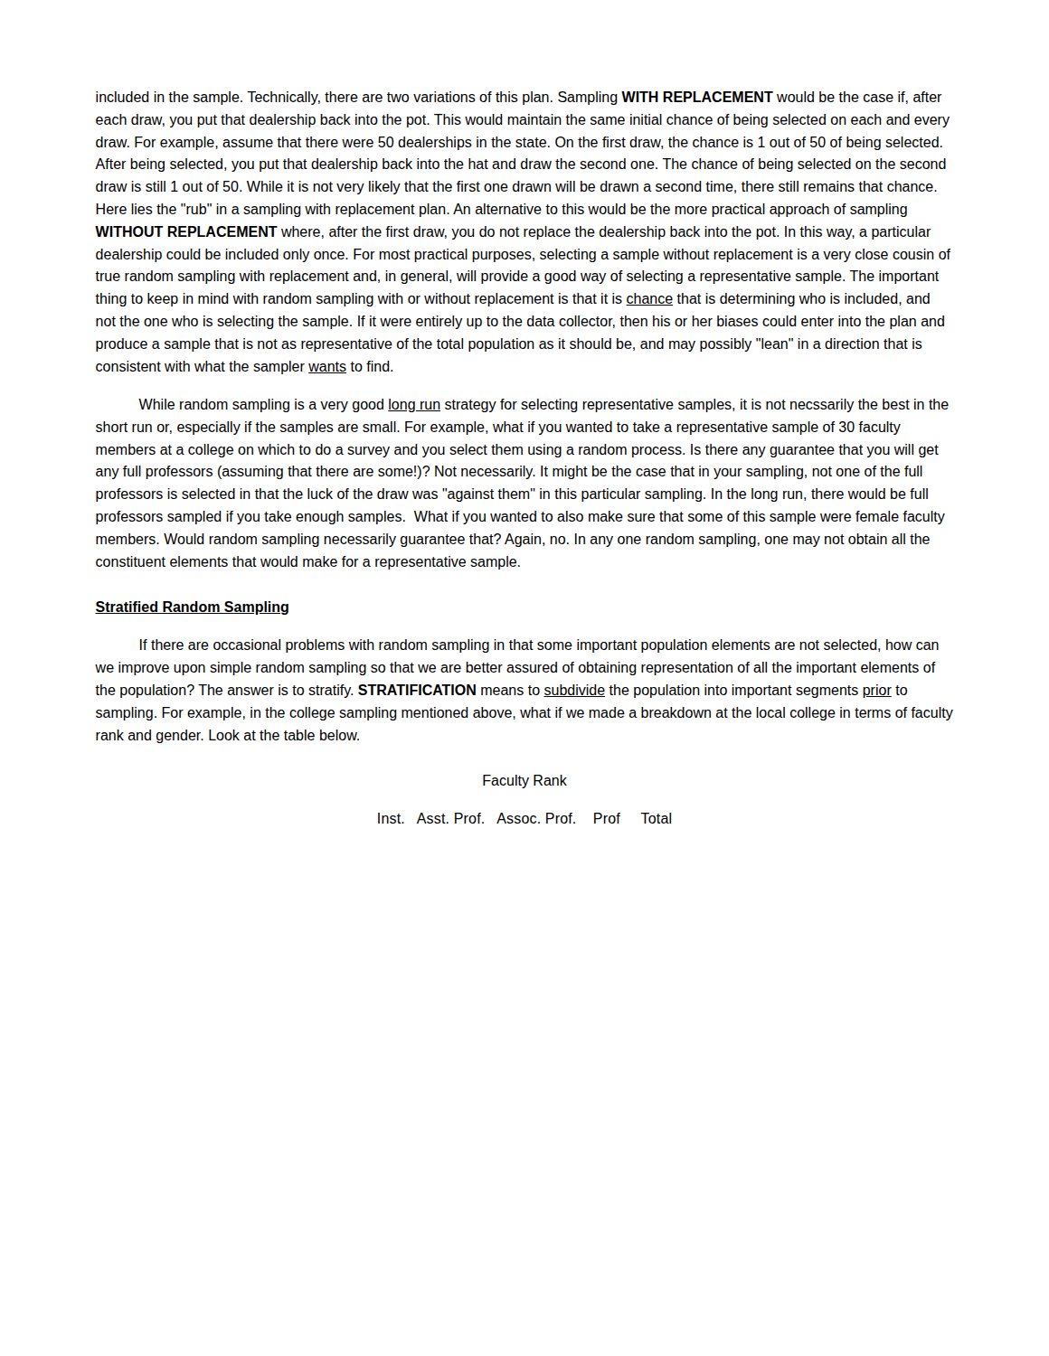included in the sample. Technically, there are two variations of this plan. Sampling WITH REPLACEMENT would be the case if, after each draw, you put that dealership back into the pot. This would maintain the same initial chance of being selected on each and every draw. For example, assume that there were 50 dealerships in the state. On the first draw, the chance is 1 out of 50 of being selected. After being selected, you put that dealership back into the hat and draw the second one. The chance of being selected on the second draw is still 1 out of 50. While it is not very likely that the first one drawn will be drawn a second time, there still remains that chance. Here lies the "rub" in a sampling with replacement plan. An alternative to this would be the more practical approach of sampling WITHOUT REPLACEMENT where, after the first draw, you do not replace the dealership back into the pot. In this way, a particular dealership could be included only once. For most practical purposes, selecting a sample without replacement is a very close cousin of true random sampling with replacement and, in general, will provide a good way of selecting a representative sample. The important thing to keep in mind with random sampling with or without replacement is that it is chance that is determining who is included, and not the one who is selecting the sample. If it were entirely up to the data collector, then his or her biases could enter into the plan and produce a sample that is not as representative of the total population as it should be, and may possibly "lean" in a direction that is consistent with what the sampler wants to find.
While random sampling is a very good long run strategy for selecting representative samples, it is not necssarily the best in the short run or, especially if the samples are small. For example, what if you wanted to take a representative sample of 30 faculty members at a college on which to do a survey and you select them using a random process. Is there any guarantee that you will get any full professors (assuming that there are some!)? Not necessarily. It might be the case that in your sampling, not one of the full professors is selected in that the luck of the draw was "against them" in this particular sampling. In the long run, there would be full professors sampled if you take enough samples. What if you wanted to also make sure that some of this sample were female faculty members. Would random sampling necessarily guarantee that? Again, no. In any one random sampling, one may not obtain all the constituent elements that would make for a representative sample.
Stratified Random Sampling
If there are occasional problems with random sampling in that some important population elements are not selected, how can we improve upon simple random sampling so that we are better assured of obtaining representation of all the important elements of the population? The answer is to stratify. STRATIFICATION means to subdivide the population into important segments prior to sampling. For example, in the college sampling mentioned above, what if we made a breakdown at the local college in terms of faculty rank and gender. Look at the table below.
Faculty Rank
Inst. Asst. Prof. Assoc. Prof. Prof Total